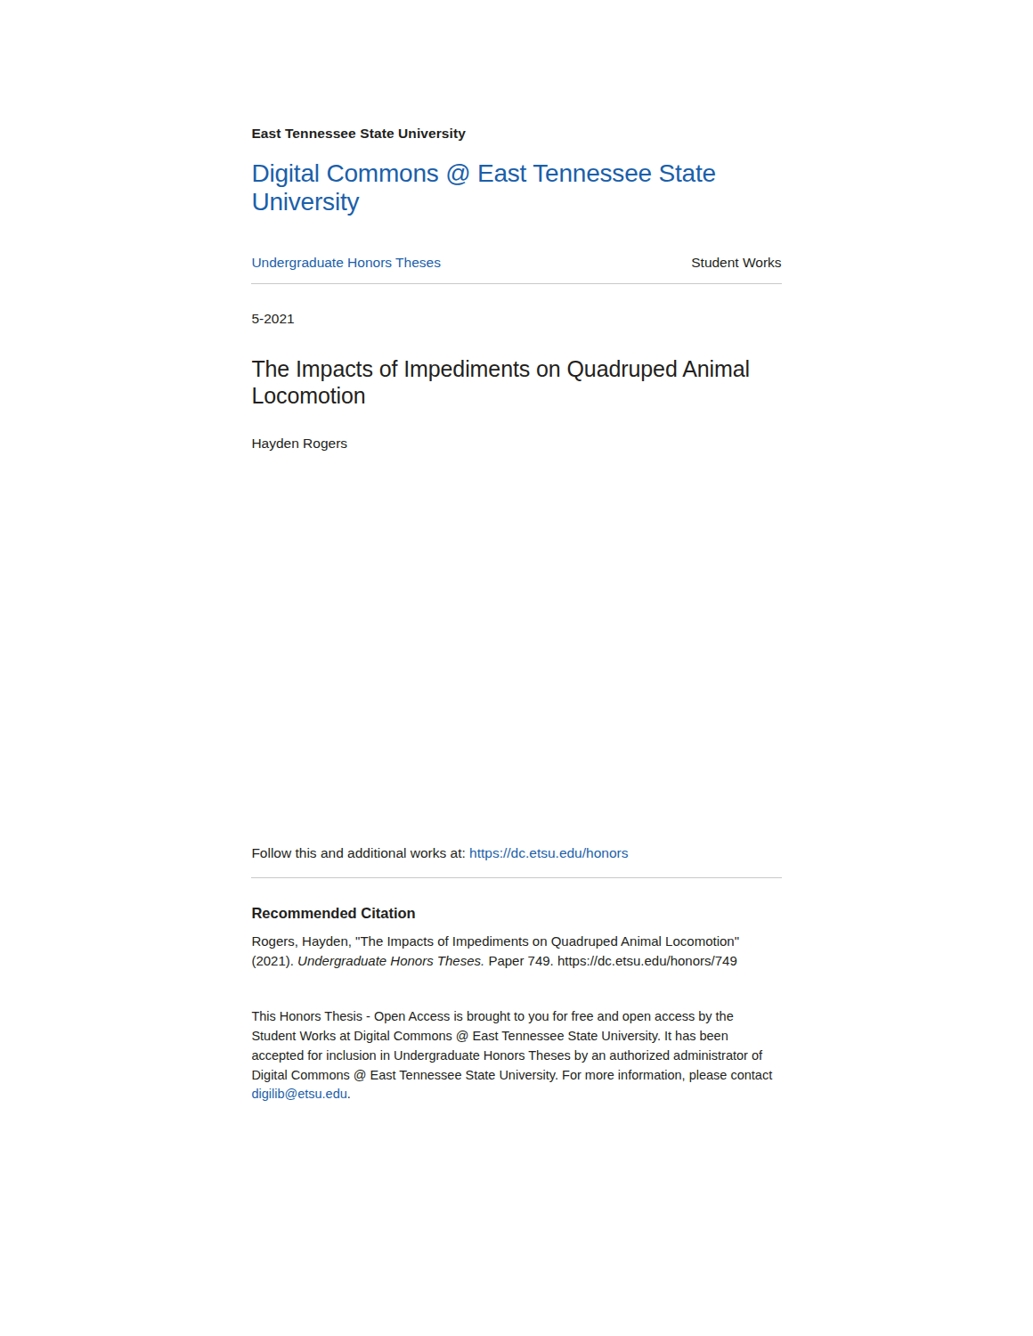East Tennessee State University
Digital Commons @ East Tennessee State University
Undergraduate Honors Theses
Student Works
5-2021
The Impacts of Impediments on Quadruped Animal Locomotion
Hayden Rogers
Follow this and additional works at: https://dc.etsu.edu/honors
Recommended Citation
Rogers, Hayden, "The Impacts of Impediments on Quadruped Animal Locomotion" (2021). Undergraduate Honors Theses. Paper 749. https://dc.etsu.edu/honors/749
This Honors Thesis - Open Access is brought to you for free and open access by the Student Works at Digital Commons @ East Tennessee State University. It has been accepted for inclusion in Undergraduate Honors Theses by an authorized administrator of Digital Commons @ East Tennessee State University. For more information, please contact digilib@etsu.edu.